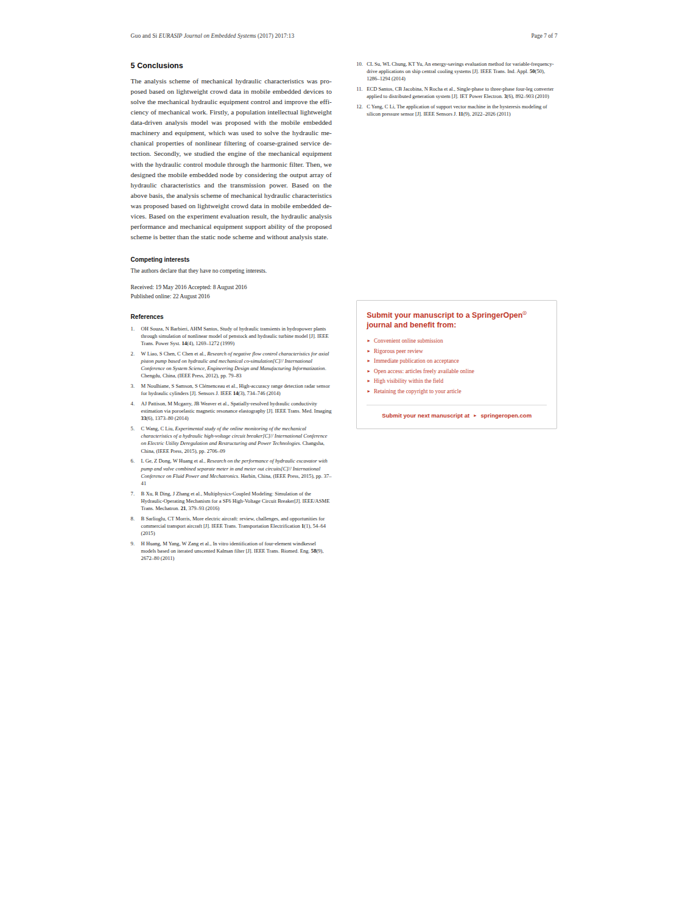Guo and Si EURASIP Journal on Embedded Systems (2017) 2017:13
Page 7 of 7
5 Conclusions
The analysis scheme of mechanical hydraulic characteristics was proposed based on lightweight crowd data in mobile embedded devices to solve the mechanical hydraulic equipment control and improve the efficiency of mechanical work. Firstly, a population intellectual lightweight data-driven analysis model was proposed with the mobile embedded machinery and equipment, which was used to solve the hydraulic mechanical properties of nonlinear filtering of coarse-grained service detection. Secondly, we studied the engine of the mechanical equipment with the hydraulic control module through the harmonic filter. Then, we designed the mobile embedded node by considering the output array of hydraulic characteristics and the transmission power. Based on the above basis, the analysis scheme of mechanical hydraulic characteristics was proposed based on lightweight crowd data in mobile embedded devices. Based on the experiment evaluation result, the hydraulic analysis performance and mechanical equipment support ability of the proposed scheme is better than the static node scheme and without analysis state.
Competing interests
The authors declare that they have no competing interests.
Received: 19 May 2016 Accepted: 8 August 2016
Published online: 22 August 2016
References
1. OH Souza, N Barbieri, AHM Santos, Study of hydraulic transients in hydropower plants through simulation of nonlinear model of penstock and hydraulic turbine model [J]. IEEE Trans. Power Syst. 14(4), 1269–1272 (1999)
2. W Liao, S Chen, C Chen et al., Research of negative flow control characteristics for axial piston pump based on hydraulic and mechanical co-simulation[C]// International Conference on System Science, Engineering Design and Manufacturing Informatization. Chengdu, China, (IEEE Press, 2012), pp. 79–83
3. M Noulhiane, S Samson, S Clémenceau et al., High-accuracy range detection radar sensor for hydraulic cylinders [J]. Sensors J. IEEE 14(3), 734–746 (2014)
4. AJ Pattison, M Mcgarry, JB Weaver et al., Spatially-resolved hydraulic conductivity estimation via poroelastic magnetic resonance elastography [J]. IEEE Trans. Med. Imaging 33(6), 1373–80 (2014)
5. C Wang, C Liu, Experimental study of the online monitoring of the mechanical characteristics of a hydraulic high-voltage circuit breaker[C]// International Conference on Electric Utility Deregulation and Restructuring and Power Technologies. Changsha, China, (IEEE Press, 2015), pp. 2706–09
6. L Ge, Z Dong, W Huang et al., Research on the performance of hydraulic excavator with pump and valve combined separate meter in and meter out circuits[C]// International Conference on Fluid Power and Mechatronics. Harbin, China, (IEEE Press, 2015), pp. 37–41
7. B Xu, R Ding, J Zhang et al., Multiphysics-Coupled Modeling: Simulation of the Hydraulic-Operating Mechanism for a SF6 High-Voltage Circuit Breaker[J]. IEEE/ASME Trans. Mechatron. 21, 379–93 (2016)
8. B Sarlioglu, CT Morris, More electric aircraft: review, challenges, and opportunities for commercial transport aircraft [J]. IEEE Trans. Transportation Electrification 1(1), 54–64 (2015)
9. H Huang, M Yang, W Zang et al., In vitro identification of four-element windkessel models based on iterated unscented Kalman filter [J]. IEEE Trans. Biomed. Eng. 58(9), 2672–80 (2011)
10. CL Su, WL Chung, KT Yu, An energy-savings evaluation method for variable-frequency-drive applications on ship central cooling systems [J]. IEEE Trans. Ind. Appl. 50(50), 1286–1294 (2014)
11. ECD Santos, CB Jacobina, N Rocha et al., Single-phase to three-phase four-leg converter applied to distributed generation system [J]. IET Power Electron. 3(6), 892–903 (2010)
12. C Yang, C Li, The application of support vector machine in the hysteresis modeling of silicon pressure sensor [J]. IEEE Sensors J. 11(9), 2022–2026 (2011)
Submit your manuscript to a SpringerOpen☉
journal and benefit from:
Convenient online submission
Rigorous peer review
Immediate publication on acceptance
Open access: articles freely available online
High visibility within the field
Retaining the copyright to your article
Submit your next manuscript at ► springeropen.com